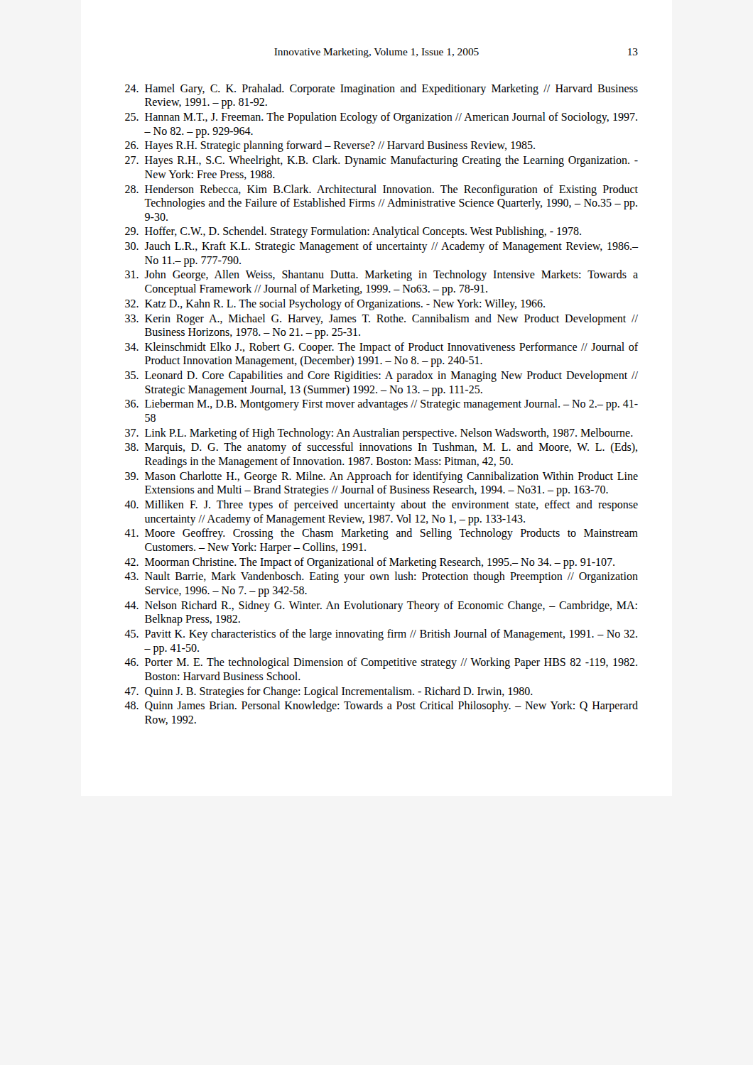Innovative Marketing, Volume 1, Issue 1, 2005 13
24 Hamel Gary, C. K. Prahalad. Corporate Imagination and Expeditionary Marketing // Harvard Business Review, 1991. – pp. 81-92.
25 Hannan M.T., J. Freeman. The Population Ecology of Organization // American Journal of Sociology, 1997. – No 82. – pp. 929-964.
26 Hayes R.H. Strategic planning forward – Reverse? // Harvard Business Review, 1985.
27 Hayes R.H., S.C. Wheelright, K.B. Clark. Dynamic Manufacturing Creating the Learning Organization. - New York: Free Press, 1988.
28 Henderson Rebecca, Kim B.Clark. Architectural Innovation. The Reconfiguration of Existing Product Technologies and the Failure of Established Firms // Administrative Science Quarterly, 1990, – No.35 – pp. 9-30.
29 Hoffer, C.W., D. Schendel. Strategy Formulation: Analytical Concepts. West Publishing, - 1978.
30 Jauch L.R., Kraft K.L. Strategic Management of uncertainty // Academy of Management Review, 1986.– No 11.– pp. 777-790.
31 John George, Allen Weiss, Shantanu Dutta. Marketing in Technology Intensive Markets: Towards a Conceptual Framework // Journal of Marketing, 1999. – No63. – pp. 78-91.
32 Katz D., Kahn R. L. The social Psychology of Organizations. - New York: Willey, 1966.
33 Kerin Roger A., Michael G. Harvey, James T. Rothe. Cannibalism and New Product Development // Business Horizons, 1978. – No 21. – pp. 25-31.
34 Kleinschmidt Elko J., Robert G. Cooper. The Impact of Product Innovativeness Performance // Journal of Product Innovation Management, (December) 1991. – No 8. – pp. 240-51.
35 Leonard D. Core Capabilities and Core Rigidities: A paradox in Managing New Product Development // Strategic Management Journal, 13 (Summer) 1992. – No 13. – pp. 111-25.
36 Lieberman M., D.B. Montgomery First mover advantages // Strategic management Journal. – No 2.– pp. 41-58
37 Link P.L. Marketing of High Technology: An Australian perspective. Nelson Wadsworth, 1987. Melbourne.
38 Marquis, D. G. The anatomy of successful innovations In Tushman, M. L. and Moore, W. L. (Eds), Readings in the Management of Innovation. 1987. Boston: Mass: Pitman, 42, 50.
39 Mason Charlotte H., George R. Milne. An Approach for identifying Cannibalization Within Product Line Extensions and Multi – Brand Strategies // Journal of Business Research, 1994. – No31. – pp. 163-70.
40 Milliken F. J. Three types of perceived uncertainty about the environment state, effect and response uncertainty // Academy of Management Review, 1987. Vol 12, No 1, – pp. 133-143.
41 Moore Geoffrey. Crossing the Chasm Marketing and Selling Technology Products to Mainstream Customers. – New York: Harper – Collins, 1991.
42 Moorman Christine. The Impact of Organizational of Marketing Research, 1995.– No 34. – pp. 91-107.
43 Nault Barrie, Mark Vandenbosch. Eating your own lush: Protection though Preemption // Organization Service, 1996. – No 7. – pp 342-58.
44 Nelson Richard R., Sidney G. Winter. An Evolutionary Theory of Economic Change, – Cambridge, MA: Belknap Press, 1982.
45 Pavitt K. Key characteristics of the large innovating firm // British Journal of Management, 1991. – No 32. – pp. 41-50.
46 Porter M. E. The technological Dimension of Competitive strategy // Working Paper HBS 82 -119, 1982. Boston: Harvard Business School.
47 Quinn J. B. Strategies for Change: Logical Incrementalism. - Richard D. Irwin, 1980.
48 Quinn James Brian. Personal Knowledge: Towards a Post Critical Philosophy. – New York: Q Harperard Row, 1992.